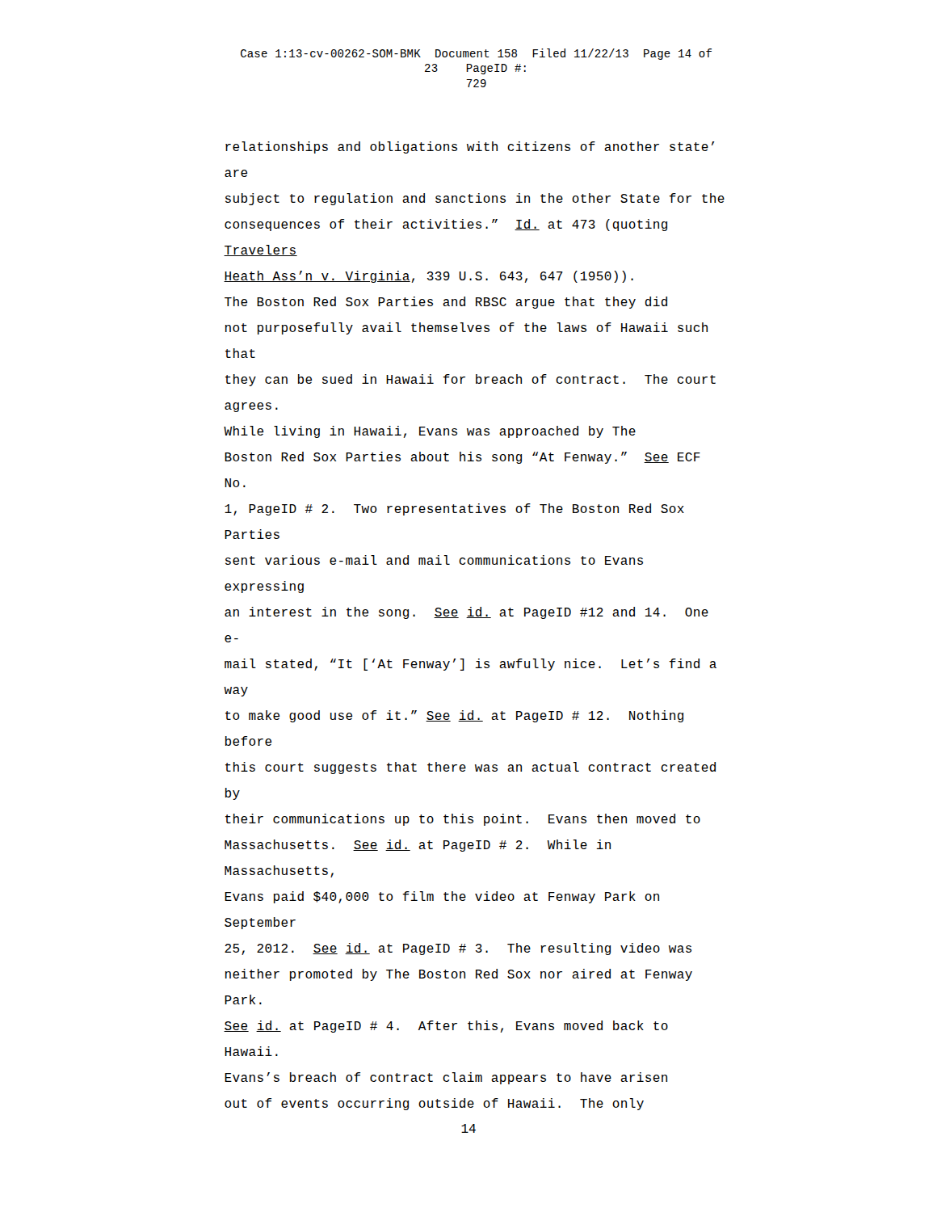Case 1:13-cv-00262-SOM-BMK Document 158 Filed 11/22/13 Page 14 of 23 PageID #: 729
relationships and obligations with citizens of another state’ are
subject to regulation and sanctions in the other State for the
consequences of their activities.” Id. at 473 (quoting Travelers
Heath Ass’n v. Virginia, 339 U.S. 643, 647 (1950)).
The Boston Red Sox Parties and RBSC argue that they did
not purposefully avail themselves of the laws of Hawaii such that
they can be sued in Hawaii for breach of contract. The court
agrees.
While living in Hawaii, Evans was approached by The
Boston Red Sox Parties about his song “At Fenway.” See ECF No.
1, PageID # 2. Two representatives of The Boston Red Sox Parties
sent various e-mail and mail communications to Evans expressing
an interest in the song. See id. at PageID #12 and 14. One e-
mail stated, “It [‘At Fenway’] is awfully nice. Let’s find a way
to make good use of it.” See id. at PageID # 12. Nothing before
this court suggests that there was an actual contract created by
their communications up to this point. Evans then moved to
Massachusetts. See id. at PageID # 2. While in Massachusetts,
Evans paid $40,000 to film the video at Fenway Park on September
25, 2012. See id. at PageID # 3. The resulting video was
neither promoted by The Boston Red Sox nor aired at Fenway Park.
See id. at PageID # 4. After this, Evans moved back to Hawaii.
Evans’s breach of contract claim appears to have arisen
out of events occurring outside of Hawaii. The only
14